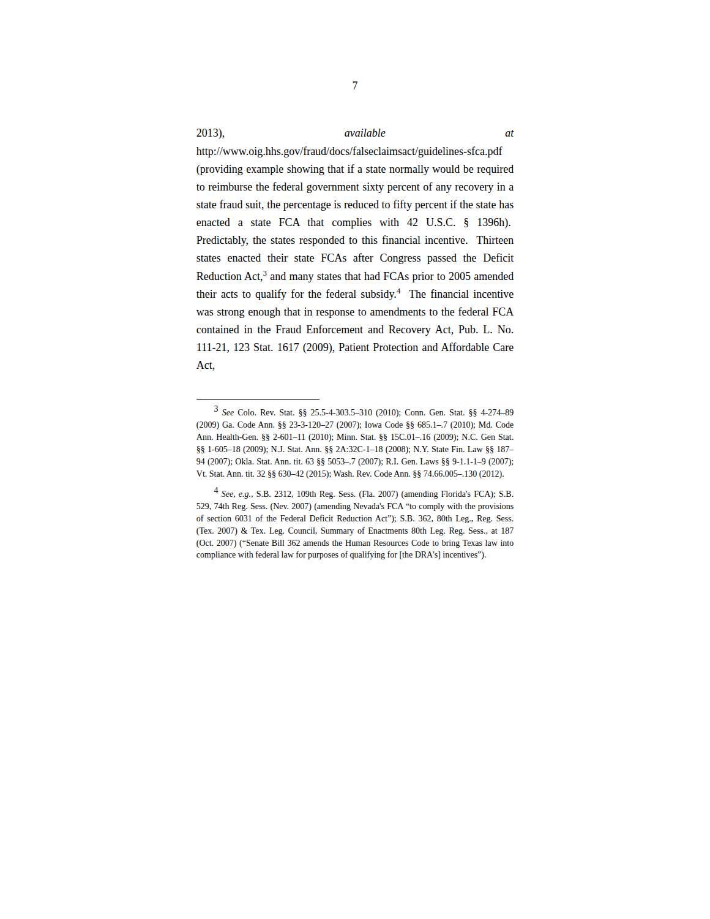7
2013), available at http://www.oig.hhs.gov/fraud/docs/falseclaimsact/guidelines-sfca.pdf (providing example showing that if a state normally would be required to reimburse the federal government sixty percent of any recovery in a state fraud suit, the percentage is reduced to fifty percent if the state has enacted a state FCA that complies with 42 U.S.C. § 1396h). Predictably, the states responded to this financial incentive. Thirteen states enacted their state FCAs after Congress passed the Deficit Reduction Act,3 and many states that had FCAs prior to 2005 amended their acts to qualify for the federal subsidy.4 The financial incentive was strong enough that in response to amendments to the federal FCA contained in the Fraud Enforcement and Recovery Act, Pub. L. No. 111-21, 123 Stat. 1617 (2009), Patient Protection and Affordable Care Act,
3 See Colo. Rev. Stat. §§ 25.5-4-303.5–310 (2010); Conn. Gen. Stat. §§ 4-274–89 (2009) Ga. Code Ann. §§ 23-3-120–27 (2007); Iowa Code §§ 685.1–.7 (2010); Md. Code Ann. Health-Gen. §§ 2-601–11 (2010); Minn. Stat. §§ 15C.01–.16 (2009); N.C. Gen Stat. §§ 1-605–18 (2009); N.J. Stat. Ann. §§ 2A:32C-1–18 (2008); N.Y. State Fin. Law §§ 187–94 (2007); Okla. Stat. Ann. tit. 63 §§ 5053–.7 (2007); R.I. Gen. Laws §§ 9-1.1-1–9 (2007); Vt. Stat. Ann. tit. 32 §§ 630–42 (2015); Wash. Rev. Code Ann. §§ 74.66.005–.130 (2012).
4 See, e.g., S.B. 2312, 109th Reg. Sess. (Fla. 2007) (amending Florida's FCA); S.B. 529, 74th Reg. Sess. (Nev. 2007) (amending Nevada's FCA “to comply with the provisions of section 6031 of the Federal Deficit Reduction Act”); S.B. 362, 80th Leg., Reg. Sess. (Tex. 2007) & Tex. Leg. Council, Summary of Enactments 80th Leg. Reg. Sess., at 187 (Oct. 2007) (“Senate Bill 362 amends the Human Resources Code to bring Texas law into compliance with federal law for purposes of qualifying for [the DRA's] incentives”).